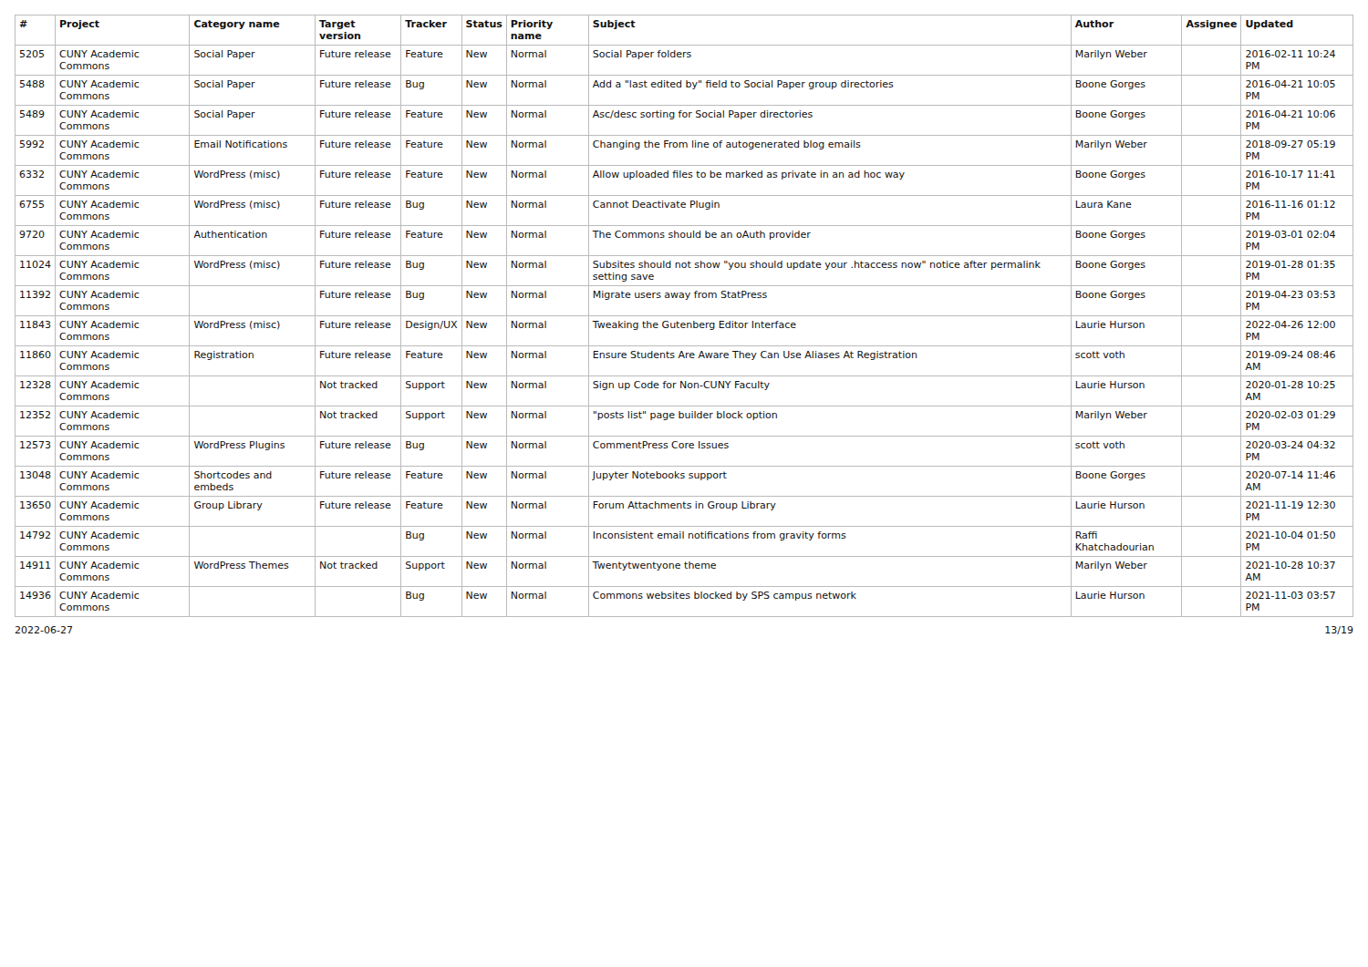| # | Project | Category name | Target version | Tracker | Status | Priority name | Subject | Author | Assignee | Updated |
| --- | --- | --- | --- | --- | --- | --- | --- | --- | --- | --- |
| 5205 | CUNY Academic Commons | Social Paper | Future release | Feature | New | Normal | Social Paper folders | Marilyn Weber | | 2016-02-11 10:24 PM |
| 5488 | CUNY Academic Commons | Social Paper | Future release | Bug | New | Normal | Add a "last edited by" field to Social Paper group directories | Boone Gorges | | 2016-04-21 10:05 PM |
| 5489 | CUNY Academic Commons | Social Paper | Future release | Feature | New | Normal | Asc/desc sorting for Social Paper directories | Boone Gorges | | 2016-04-21 10:06 PM |
| 5992 | CUNY Academic Commons | Email Notifications | Future release | Feature | New | Normal | Changing the From line of autogenerated blog emails | Marilyn Weber | | 2018-09-27 05:19 PM |
| 6332 | CUNY Academic Commons | WordPress (misc) | Future release | Feature | New | Normal | Allow uploaded files to be marked as private in an ad hoc way | Boone Gorges | | 2016-10-17 11:41 PM |
| 6755 | CUNY Academic Commons | WordPress (misc) | Future release | Bug | New | Normal | Cannot Deactivate Plugin | Laura Kane | | 2016-11-16 01:12 PM |
| 9720 | CUNY Academic Commons | Authentication | Future release | Feature | New | Normal | The Commons should be an oAuth provider | Boone Gorges | | 2019-03-01 02:04 PM |
| 11024 | CUNY Academic Commons | WordPress (misc) | Future release | Bug | New | Normal | Subsites should not show "you should update your .htaccess now" notice after permalink setting save | Boone Gorges | | 2019-01-28 01:35 PM |
| 11392 | CUNY Academic Commons | | Future release | Bug | New | Normal | Migrate users away from StatPress | Boone Gorges | | 2019-04-23 03:53 PM |
| 11843 | CUNY Academic Commons | WordPress (misc) | Future release | Design/UX | New | Normal | Tweaking the Gutenberg Editor Interface | Laurie Hurson | | 2022-04-26 12:00 PM |
| 11860 | CUNY Academic Commons | Registration | Future release | Feature | New | Normal | Ensure Students Are Aware They Can Use Aliases At Registration | scott voth | | 2019-09-24 08:46 AM |
| 12328 | CUNY Academic Commons | | Not tracked | Support | New | Normal | Sign up Code for Non-CUNY Faculty | Laurie Hurson | | 2020-01-28 10:25 AM |
| 12352 | CUNY Academic Commons | | Not tracked | Support | New | Normal | "posts list" page builder block option | Marilyn Weber | | 2020-02-03 01:29 PM |
| 12573 | CUNY Academic Commons | WordPress Plugins | Future release | Bug | New | Normal | CommentPress Core Issues | scott voth | | 2020-03-24 04:32 PM |
| 13048 | CUNY Academic Commons | Shortcodes and embeds | Future release | Feature | New | Normal | Jupyter Notebooks support | Boone Gorges | | 2020-07-14 11:46 AM |
| 13650 | CUNY Academic Commons | Group Library | Future release | Feature | New | Normal | Forum Attachments in Group Library | Laurie Hurson | | 2021-11-19 12:30 PM |
| 14792 | CUNY Academic Commons | | | Bug | New | Normal | Inconsistent email notifications from gravity forms | Raffi Khatchadourian | | 2021-10-04 01:50 PM |
| 14911 | CUNY Academic Commons | WordPress Themes | Not tracked | Support | New | Normal | Twentytwentyone theme | Marilyn Weber | | 2021-10-28 10:37 AM |
| 14936 | CUNY Academic Commons | | | Bug | New | Normal | Commons websites blocked by SPS campus network | Laurie Hurson | | 2021-11-03 03:57 PM |
2022-06-27 13/19